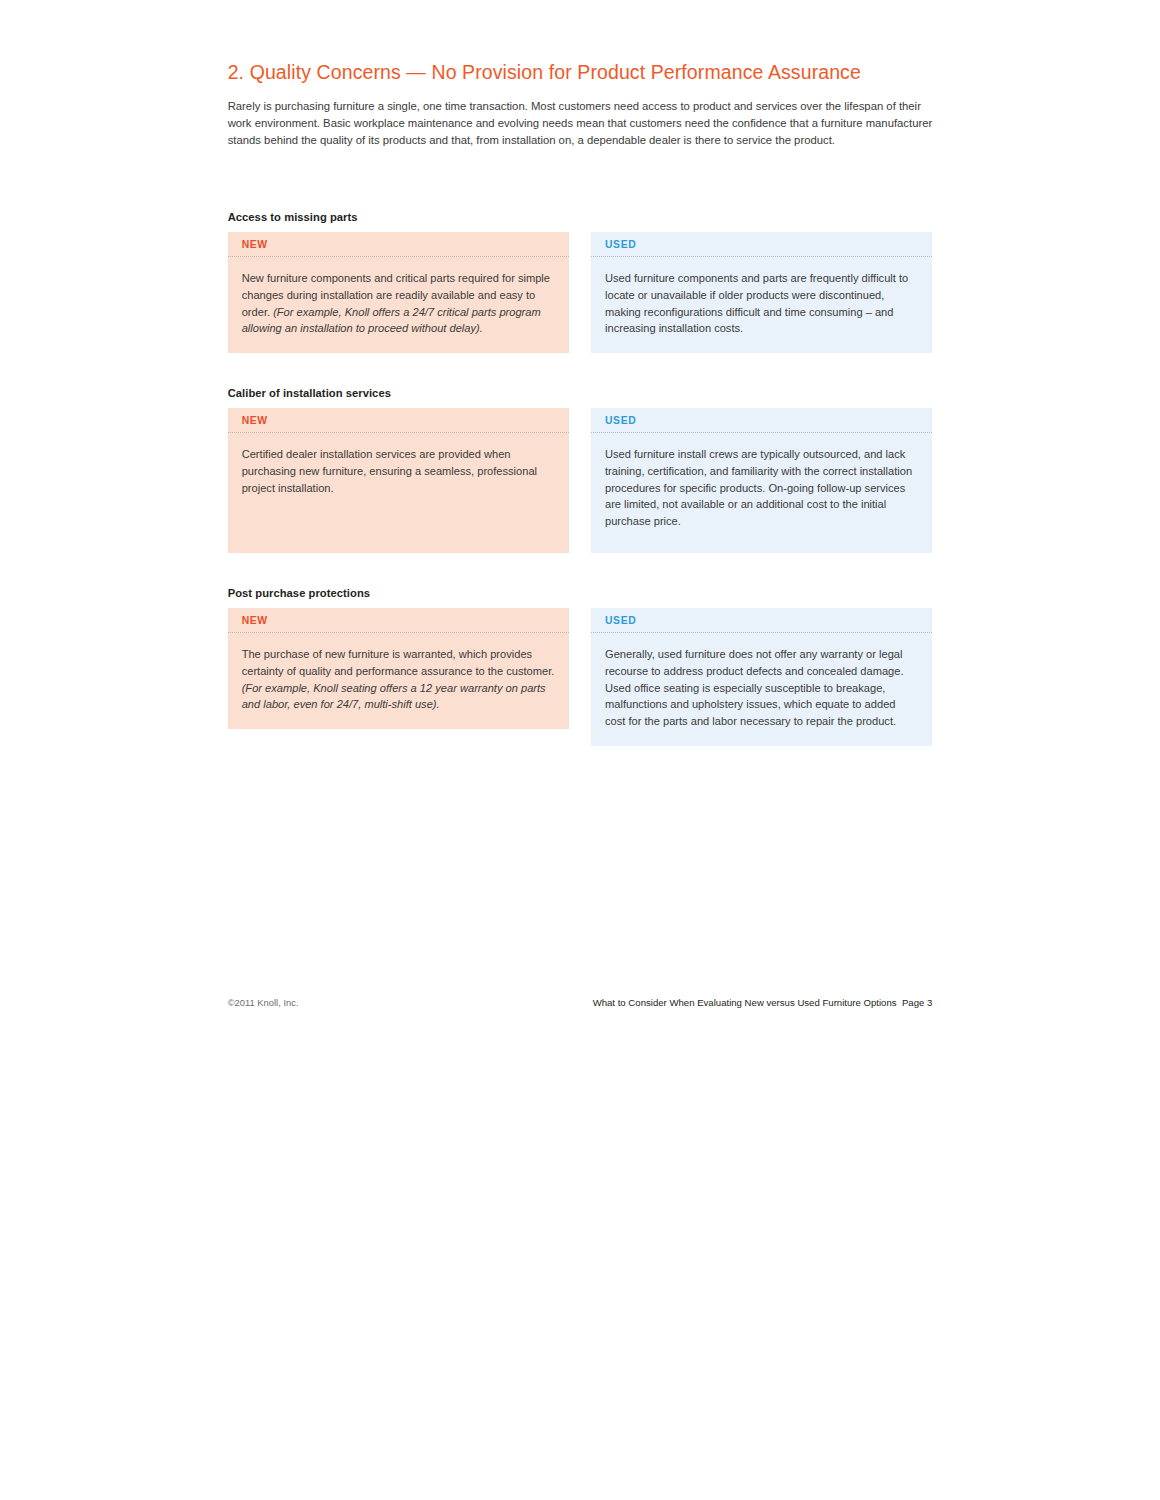2. Quality Concerns — No Provision for Product Performance Assurance
Rarely is purchasing furniture a single, one time transaction. Most customers need access to product and services over the lifespan of their work environment. Basic workplace maintenance and evolving needs mean that customers need the confidence that a furniture manufacturer stands behind the quality of its products and that, from installation on, a dependable dealer is there to service the product.
Access to missing parts
NEW
New furniture components and critical parts required for simple changes during installation are readily available and easy to order. (For example, Knoll offers a 24/7 critical parts program allowing an installation to proceed without delay).
USED
Used furniture components and parts are frequently difficult to locate or unavailable if older products were discontinued, making reconfigurations difficult and time consuming – and increasing installation costs.
Caliber of installation services
NEW
Certified dealer installation services are provided when purchasing new furniture, ensuring a seamless, professional project installation.
USED
Used furniture install crews are typically outsourced, and lack training, certification, and familiarity with the correct installation procedures for specific products. On-going follow-up services are limited, not available or an additional cost to the initial purchase price.
Post purchase protections
NEW
The purchase of new furniture is warranted, which provides certainty of quality and performance assurance to the customer. (For example, Knoll seating offers a 12 year warranty on parts and labor, even for 24/7, multi-shift use).
USED
Generally, used furniture does not offer any warranty or legal recourse to address product defects and concealed damage. Used office seating is especially susceptible to breakage, malfunctions and upholstery issues, which equate to added cost for the parts and labor necessary to repair the product.
©2011 Knoll, Inc.
What to Consider When Evaluating New versus Used Furniture Options Page 3